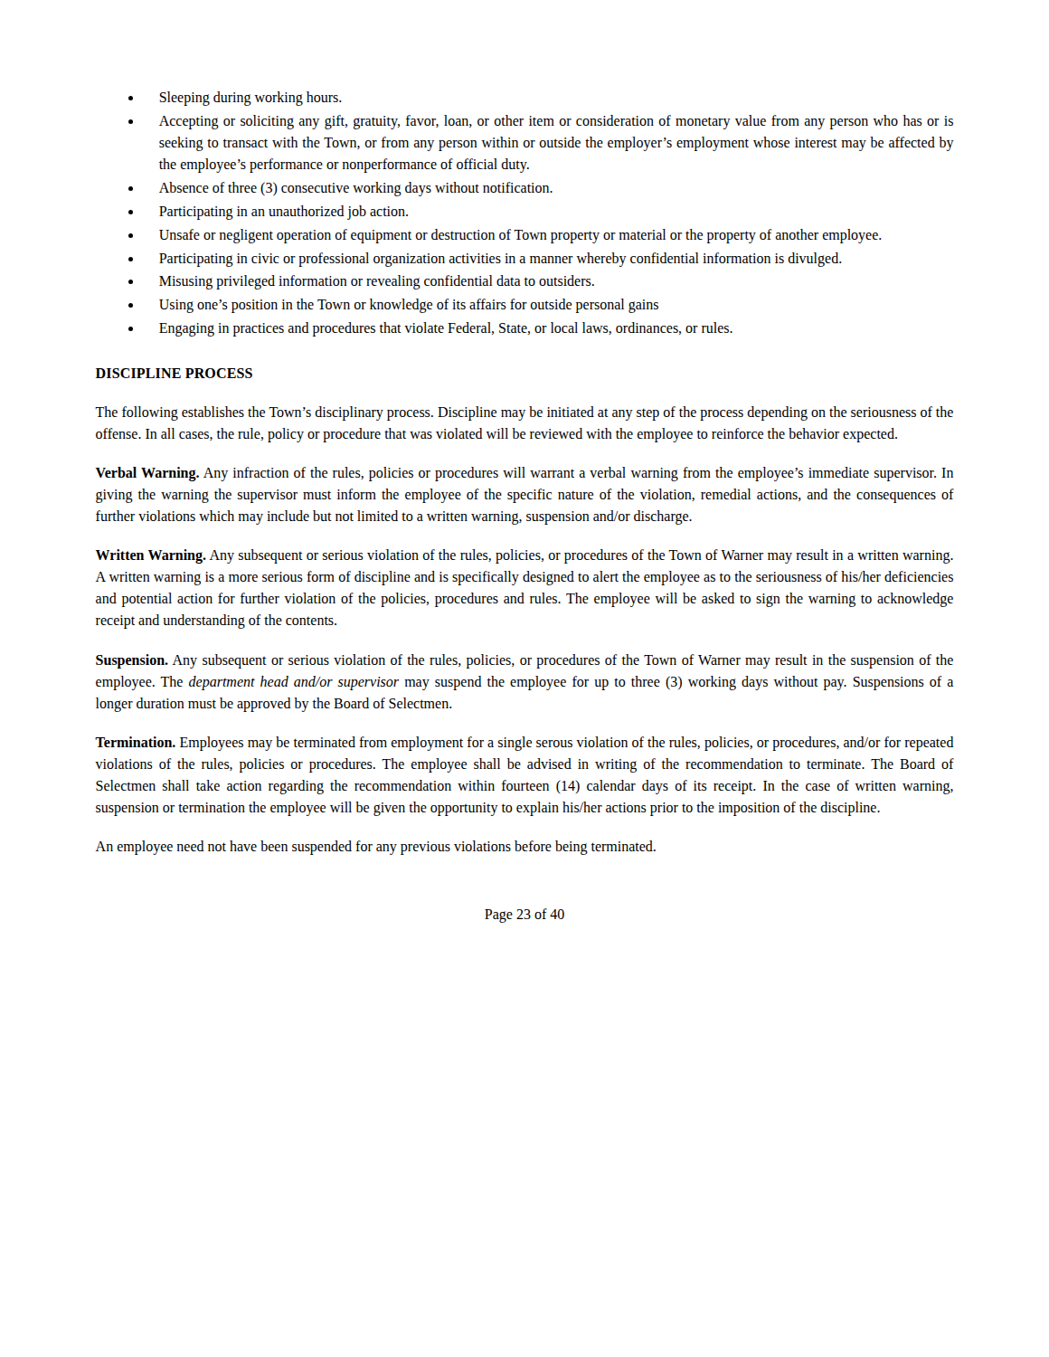Sleeping during working hours.
Accepting or soliciting any gift, gratuity, favor, loan, or other item or consideration of monetary value from any person who has or is seeking to transact with the Town, or from any person within or outside the employer’s employment whose interest may be affected by the employee’s performance or nonperformance of official duty.
Absence of three (3) consecutive working days without notification.
Participating in an unauthorized job action.
Unsafe or negligent operation of equipment or destruction of Town property or material or the property of another employee.
Participating in civic or professional organization activities in a manner whereby confidential information is divulged.
Misusing privileged information or revealing confidential data to outsiders.
Using one’s position in the Town or knowledge of its affairs for outside personal gains
Engaging in practices and procedures that violate Federal, State, or local laws, ordinances, or rules.
DISCIPLINE PROCESS
The following establishes the Town’s disciplinary process. Discipline may be initiated at any step of the process depending on the seriousness of the offense. In all cases, the rule, policy or procedure that was violated will be reviewed with the employee to reinforce the behavior expected.
Verbal Warning. Any infraction of the rules, policies or procedures will warrant a verbal warning from the employee’s immediate supervisor. In giving the warning the supervisor must inform the employee of the specific nature of the violation, remedial actions, and the consequences of further violations which may include but not limited to a written warning, suspension and/or discharge.
Written Warning. Any subsequent or serious violation of the rules, policies, or procedures of the Town of Warner may result in a written warning. A written warning is a more serious form of discipline and is specifically designed to alert the employee as to the seriousness of his/her deficiencies and potential action for further violation of the policies, procedures and rules. The employee will be asked to sign the warning to acknowledge receipt and understanding of the contents.
Suspension. Any subsequent or serious violation of the rules, policies, or procedures of the Town of Warner may result in the suspension of the employee. The department head and/or supervisor may suspend the employee for up to three (3) working days without pay. Suspensions of a longer duration must be approved by the Board of Selectmen.
Termination. Employees may be terminated from employment for a single serous violation of the rules, policies, or procedures, and/or for repeated violations of the rules, policies or procedures. The employee shall be advised in writing of the recommendation to terminate. The Board of Selectmen shall take action regarding the recommendation within fourteen (14) calendar days of its receipt. In the case of written warning, suspension or termination the employee will be given the opportunity to explain his/her actions prior to the imposition of the discipline.
An employee need not have been suspended for any previous violations before being terminated.
Page 23 of 40